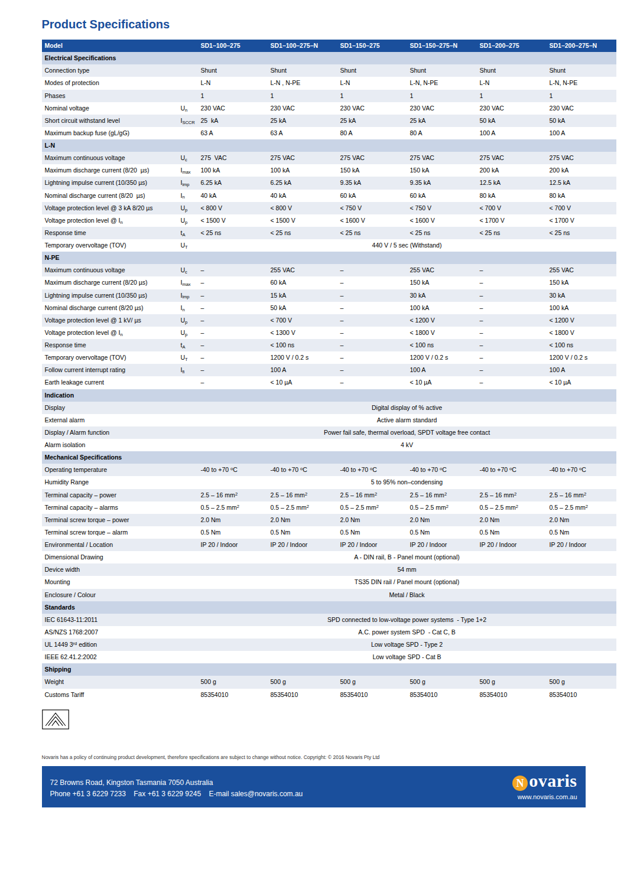Product Specifications
| Model | | SD1–100–275 | SD1–100–275–N | SD1–150–275 | SD1–150–275–N | SD1–200–275 | SD1–200–275–N |
| --- | --- | --- | --- | --- | --- | --- | --- |
| Electrical Specifications |
| Connection type | | Shunt | Shunt | Shunt | Shunt | Shunt | Shunt |
| Modes of protection | | L-N | L-N , N-PE | L-N | L-N, N-PE | L-N | L-N, N-PE |
| Phases | | 1 | 1 | 1 | 1 | 1 | 1 |
| Nominal voltage | U n | 230 VAC | 230 VAC | 230 VAC | 230 VAC | 230 VAC | 230 VAC |
| Short circuit withstand level | I SCCR | 25 kA | 25 kA | 25 kA | 25 kA | 50 kA | 50 kA |
| Maximum backup fuse (gL/gG) | | 63 A | 63 A | 80 A | 80 A | 100 A | 100 A |
| L-N |
| Maximum continuous voltage | U c | 275 VAC | 275 VAC | 275 VAC | 275 VAC | 275 VAC | 275 VAC |
| Maximum discharge current (8/20 µs) | I max | 100 kA | 100 kA | 150 kA | 150 kA | 200 kA | 200 kA |
| Lightning impulse current (10/350 µs) | I imp | 6.25 kA | 6.25 kA | 9.35 kA | 9.35 kA | 12.5 kA | 12.5 kA |
| Nominal discharge current (8/20 µs) | I n | 40 kA | 40 kA | 60 kA | 60 kA | 80 kA | 80 kA |
| Voltage protection level @ 3 kA 8/20 µs | U p | < 800 V | < 800 V | < 750 V | < 750 V | < 700 V | < 700 V |
| Voltage protection level @ I n | U p | < 1500 V | < 1500 V | < 1600 V | < 1600 V | < 1700 V | < 1700 V |
| Response time | t A | < 25 ns | < 25 ns | < 25 ns | < 25 ns | < 25 ns | < 25 ns |
| Temporary overvoltage (TOV) | U T | 440 V / 5 sec (Withstand) |
| N-PE |
| Maximum continuous voltage | U c | – | 255 VAC | – | 255 VAC | – | 255 VAC |
| Maximum discharge current (8/20 µs) | I max | – | 60 kA | – | 150 kA | – | 150 kA |
| Lightning impulse current (10/350 µs) | I imp | – | 15 kA | – | 30 kA | – | 30 kA |
| Nominal discharge current (8/20 µs) | I n | – | 50 kA | – | 100 kA | – | 100 kA |
| Voltage protection level @ 1 kV/ µs | U p | – | < 700 V | – | < 1200 V | – | < 1200 V |
| Voltage protection level @ I n | U p | – | < 1300 V | – | < 1800 V | – | < 1800 V |
| Response time | t A | – | < 100 ns | – | < 100 ns | – | < 100 ns |
| Temporary overvoltage (TOV) | U T | – | 1200 V / 0.2 s | – | 1200 V / 0.2 s | – | 1200 V / 0.2 s |
| Follow current interrupt rating | I fi | – | 100 A | – | 100 A | – | 100 A |
| Earth leakage current | | – | < 10 µA | – | < 10 µA | – | < 10 µA |
| Indication |
| Display | | Digital display of % active |
| External alarm | | Active alarm standard |
| Display / Alarm function | | Power fail safe, thermal overload, SPDT voltage free contact |
| Alarm isolation | | 4 kV |
| Mechanical Specifications |
| Operating temperature | | -40 to +70 o C | -40 to +70 o C | -40 to +70 o C | -40 to +70 o C | -40 to +70 o C | -40 to +70 o C |
| Humidity Range | | 5 to 95% non–condensing |
| Terminal capacity – power | | 2.5 – 16 mm 2 | 2.5 – 16 mm 2 | 2.5 – 16 mm 2 | 2.5 – 16 mm 2 | 2.5 – 16 mm 2 | 2.5 – 16 mm 2 |
| Terminal capacity – alarms | | 0.5 – 2.5 mm 2 | 0.5 – 2.5 mm 2 | 0.5 – 2.5 mm 2 | 0.5 – 2.5 mm 2 | 0.5 – 2.5 mm 2 | 0.5 – 2.5 mm 2 |
| Terminal screw torque – power | | 2.0 Nm | 2.0 Nm | 2.0 Nm | 2.0 Nm | 2.0 Nm | 2.0 Nm |
| Terminal screw torque – alarm | | 0.5 Nm | 0.5 Nm | 0.5 Nm | 0.5 Nm | 0.5 Nm | 0.5 Nm |
| Environmental / Location | | IP 20 / Indoor | IP 20 / Indoor | IP 20 / Indoor | IP 20 / Indoor | IP 20 / Indoor | IP 20 / Indoor |
| Dimensional Drawing | | A - DIN rail, B - Panel mount (optional) |
| Device width | | 54 mm |
| Mounting | | TS35 DIN rail / Panel mount (optional) |
| Enclosure / Colour | | Metal / Black |
| Standards |
| IEC 61643-11:2011 | | SPD connected to low-voltage power systems - Type 1+2 |
| AS/NZS 1768:2007 | | A.C. power system SPD - Cat C, B |
| UL 1449 3 rd edition | | Low voltage SPD - Type 2 |
| IEEE 62.41.2:2002 | | Low voltage SPD - Cat B |
| Shipping |
| Weight | | 500 g | 500 g | 500 g | 500 g | 500 g | 500 g |
| Customs Tariff | | 85354010 | 85354010 | 85354010 | 85354010 | 85354010 | 85354010 |
Novaris has a policy of continuing product development, therefore specifications are subject to change without notice. Copyright: © 2016 Novaris Pty Ltd
72 Browns Road, Kingston Tasmania 7050 Australia
Phone +61 3 6229 7233 Fax +61 3 6229 9245 E-mail sales@novaris.com.au
Novaris
www.novaris.com.au